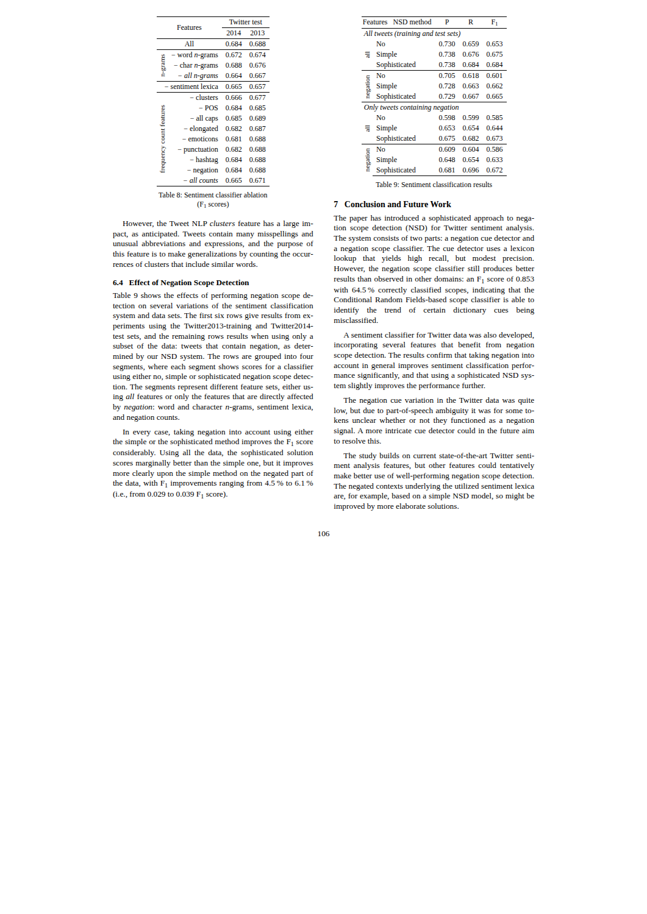Table 8: Sentiment classifier ablation (F 1 scores)
| Features | Twitter test |
| 2014 | 2013 |
| All | 0.684 | 0.688 |
| n-grams | − word n -grams | 0.672 | 0.674 |
| − char n -grams | 0.688 | 0.676 |
| − all n-grams | 0.664 | 0.667 |
| − sentiment lexica | 0.665 | 0.657 |
| frequency count features | − clusters | 0.666 | 0.677 |
| − POS | 0.684 | 0.685 |
| − all caps | 0.685 | 0.689 |
| − elongated | 0.682 | 0.687 |
| − emoticons | 0.681 | 0.688 |
| − punctuation | 0.682 | 0.688 |
| − hashtag | 0.684 | 0.688 |
| − negation | 0.684 | 0.688 |
| − all counts | 0.665 | 0.671 |
However, the Tweet NLP clusters feature has a large impact, as anticipated. Tweets contain many misspellings and unusual abbreviations and expressions, and the purpose of this feature is to make generalizations by counting the occurrences of clusters that include similar words.
6.4 Effect of Negation Scope Detection
Table 9 shows the effects of performing negation scope detection on several variations of the sentiment classification system and data sets. The first six rows give results from experiments using the Twitter2013-training and Twitter2014-test sets, and the remaining rows results when using only a subset of the data: tweets that contain negation, as determined by our NSD system. The rows are grouped into four segments, where each segment shows scores for a classifier using either no, simple or sophisticated negation scope detection. The segments represent different feature sets, either using all features or only the features that are directly affected by negation: word and character n-grams, sentiment lexica, and negation counts.
In every case, taking negation into account using either the simple or the sophisticated method improves the F1 score considerably. Using all the data, the sophisticated solution scores marginally better than the simple one, but it improves more clearly upon the simple method on the negated part of the data, with F1 improvements ranging from 4.5 % to 6.1 % (i.e., from 0.029 to 0.039 F1 score).
Table 9: Sentiment classification results
| Features NSD method | P | R | F 1 |
| All tweets (training and test sets) |
| all | No | 0.730 | 0.659 | 0.653 |
| Simple | 0.738 | 0.676 | 0.675 |
| Sophisticated | 0.738 | 0.684 | 0.684 |
| negation | No | 0.705 | 0.618 | 0.601 |
| Simple | 0.728 | 0.663 | 0.662 |
| Sophisticated | 0.729 | 0.667 | 0.665 |
| Only tweets containing negation |
| all | No | 0.598 | 0.599 | 0.585 |
| Simple | 0.653 | 0.654 | 0.644 |
| Sophisticated | 0.675 | 0.682 | 0.673 |
| negation | No | 0.609 | 0.604 | 0.586 |
| Simple | 0.648 | 0.654 | 0.633 |
| Sophisticated | 0.681 | 0.696 | 0.672 |
7 Conclusion and Future Work
The paper has introduced a sophisticated approach to negation scope detection (NSD) for Twitter sentiment analysis. The system consists of two parts: a negation cue detector and a negation scope classifier. The cue detector uses a lexicon lookup that yields high recall, but modest precision. However, the negation scope classifier still produces better results than observed in other domains: an F1 score of 0.853 with 64.5 % correctly classified scopes, indicating that the Conditional Random Fields-based scope classifier is able to identify the trend of certain dictionary cues being misclassified.
A sentiment classifier for Twitter data was also developed, incorporating several features that benefit from negation scope detection. The results confirm that taking negation into account in general improves sentiment classification performance significantly, and that using a sophisticated NSD system slightly improves the performance further.
The negation cue variation in the Twitter data was quite low, but due to part-of-speech ambiguity it was for some tokens unclear whether or not they functioned as a negation signal. A more intricate cue detector could in the future aim to resolve this.
The study builds on current state-of-the-art Twitter sentiment analysis features, but other features could tentatively make better use of well-performing negation scope detection. The negated contexts underlying the utilized sentiment lexica are, for example, based on a simple NSD model, so might be improved by more elaborate solutions.
106